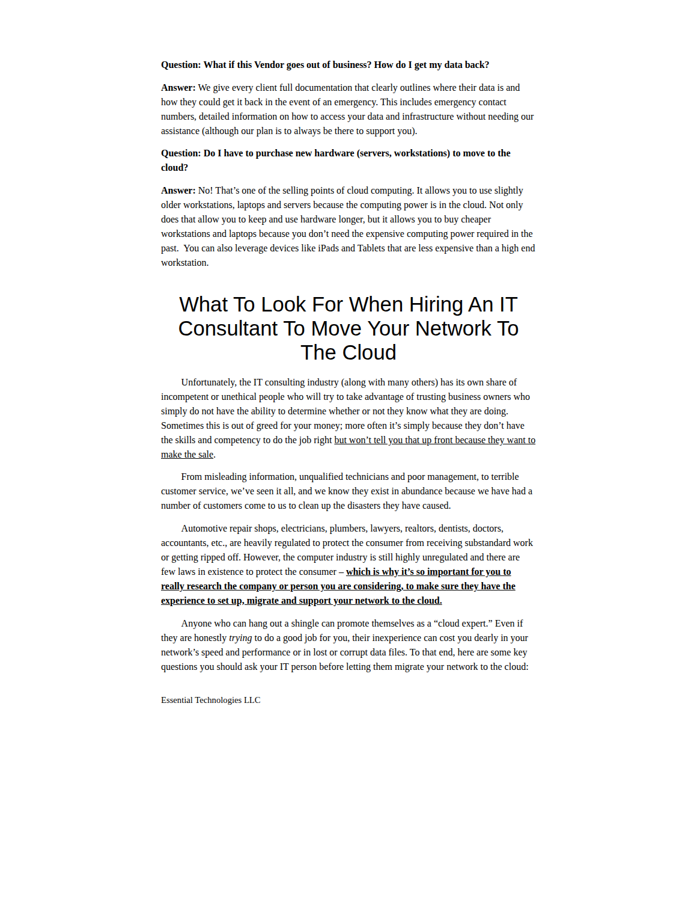Question: What if this Vendor goes out of business? How do I get my data back?
Answer: We give every client full documentation that clearly outlines where their data is and how they could get it back in the event of an emergency. This includes emergency contact numbers, detailed information on how to access your data and infrastructure without needing our assistance (although our plan is to always be there to support you).
Question: Do I have to purchase new hardware (servers, workstations) to move to the cloud?
Answer: No! That’s one of the selling points of cloud computing. It allows you to use slightly older workstations, laptops and servers because the computing power is in the cloud. Not only does that allow you to keep and use hardware longer, but it allows you to buy cheaper workstations and laptops because you don’t need the expensive computing power required in the past. You can also leverage devices like iPads and Tablets that are less expensive than a high end workstation.
What To Look For When Hiring An IT Consultant To Move Your Network To The Cloud
Unfortunately, the IT consulting industry (along with many others) has its own share of incompetent or unethical people who will try to take advantage of trusting business owners who simply do not have the ability to determine whether or not they know what they are doing. Sometimes this is out of greed for your money; more often it’s simply because they don’t have the skills and competency to do the job right but won’t tell you that up front because they want to make the sale.
From misleading information, unqualified technicians and poor management, to terrible customer service, we’ve seen it all, and we know they exist in abundance because we have had a number of customers come to us to clean up the disasters they have caused.
Automotive repair shops, electricians, plumbers, lawyers, realtors, dentists, doctors, accountants, etc., are heavily regulated to protect the consumer from receiving substandard work or getting ripped off. However, the computer industry is still highly unregulated and there are few laws in existence to protect the consumer – which is why it’s so important for you to really research the company or person you are considering, to make sure they have the experience to set up, migrate and support your network to the cloud.
Anyone who can hang out a shingle can promote themselves as a “cloud expert.” Even if they are honestly trying to do a good job for you, their inexperience can cost you dearly in your network’s speed and performance or in lost or corrupt data files. To that end, here are some key questions you should ask your IT person before letting them migrate your network to the cloud:
Essential Technologies LLC